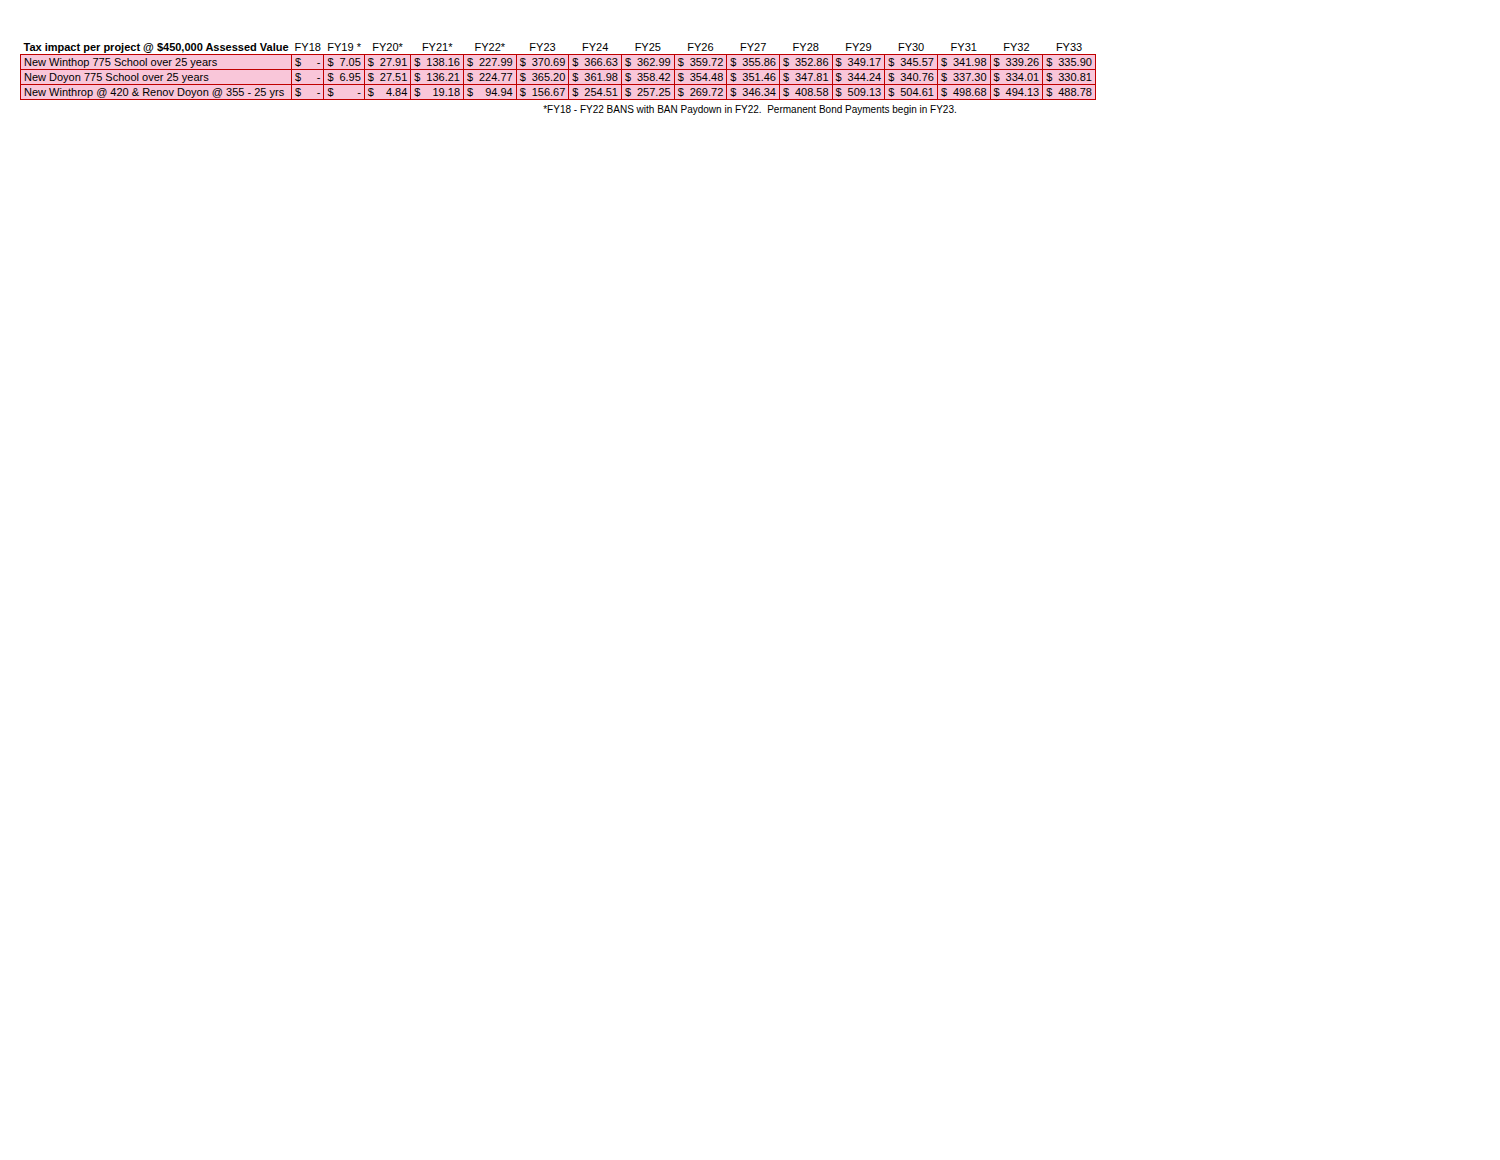| Tax impact per project @ $450,000 Assessed Value | FY18 | FY19 * | FY20* | FY21* | FY22* | FY23 | FY24 | FY25 | FY26 | FY27 | FY28 | FY29 | FY30 | FY31 | FY32 | FY33 |
| --- | --- | --- | --- | --- | --- | --- | --- | --- | --- | --- | --- | --- | --- | --- | --- | --- |
| New Winthop 775 School over 25 years | $ | - | $ | 7.05 | $ | 27.91 | $ | 138.16 | $ | 227.99 | $ | 370.69 | $ | 366.63 | $ | 362.99 | $ | 359.72 | $ | 355.86 | $ | 352.86 | $ | 349.17 | $ | 345.57 | $ | 341.98 | $ | 339.26 | $ | 335.90 |
| New Doyon 775 School over 25 years | $ | - | $ | 6.95 | $ | 27.51 | $ | 136.21 | $ | 224.77 | $ | 365.20 | $ | 361.98 | $ | 358.42 | $ | 354.48 | $ | 351.46 | $ | 347.81 | $ | 344.24 | $ | 340.76 | $ | 337.30 | $ | 334.01 | $ | 330.81 |
| New Winthrop @ 420 & Renov Doyon @ 355 - 25 yrs | $ | - | $ | - | $ | 4.84 | $ | 19.18 | $ | 94.94 | $ | 156.67 | $ | 254.51 | $ | 257.25 | $ | 269.72 | $ | 346.34 | $ | 408.58 | $ | 509.13 | $ | 504.61 | $ | 498.68 | $ | 494.13 | $ | 488.78 |
*FY18 - FY22 BANS with BAN Paydown in FY22. Permanent Bond Payments begin in FY23.